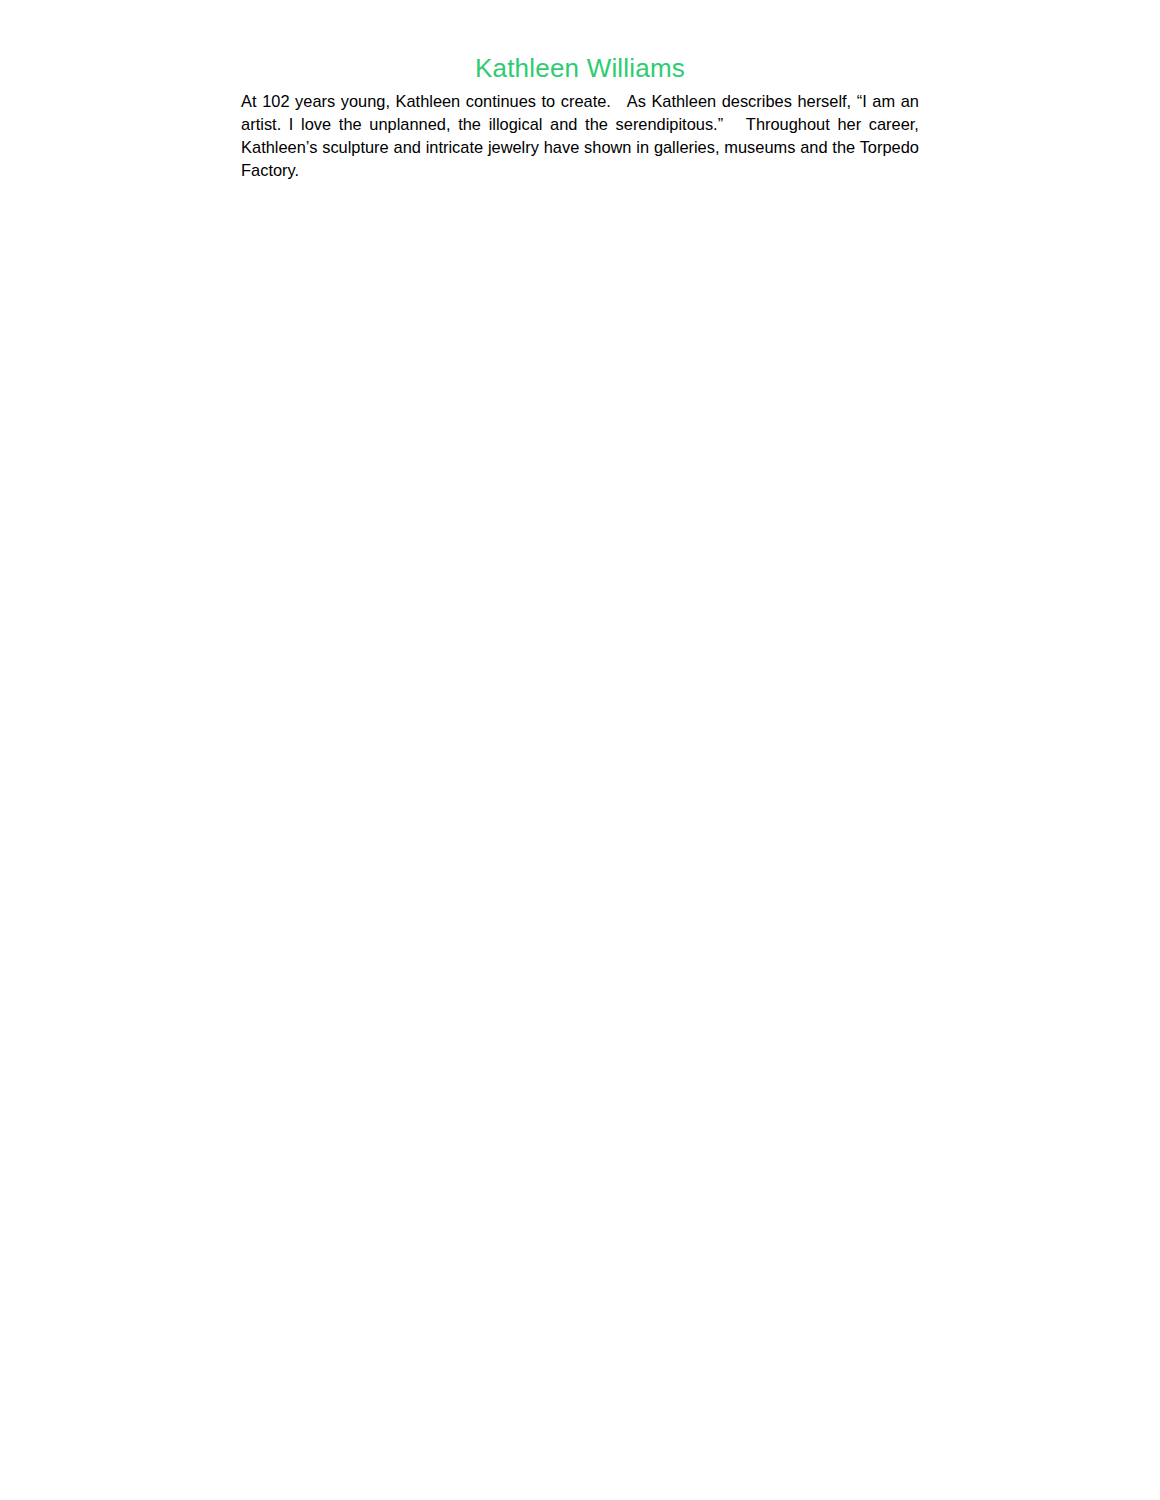Kathleen Williams
At 102 years young, Kathleen continues to create. As Kathleen describes herself, “I am an artist. I love the unplanned, the illogical and the serendipitous.” Throughout her career, Kathleen’s sculpture and intricate jewelry have shown in galleries, museums and the Torpedo Factory.